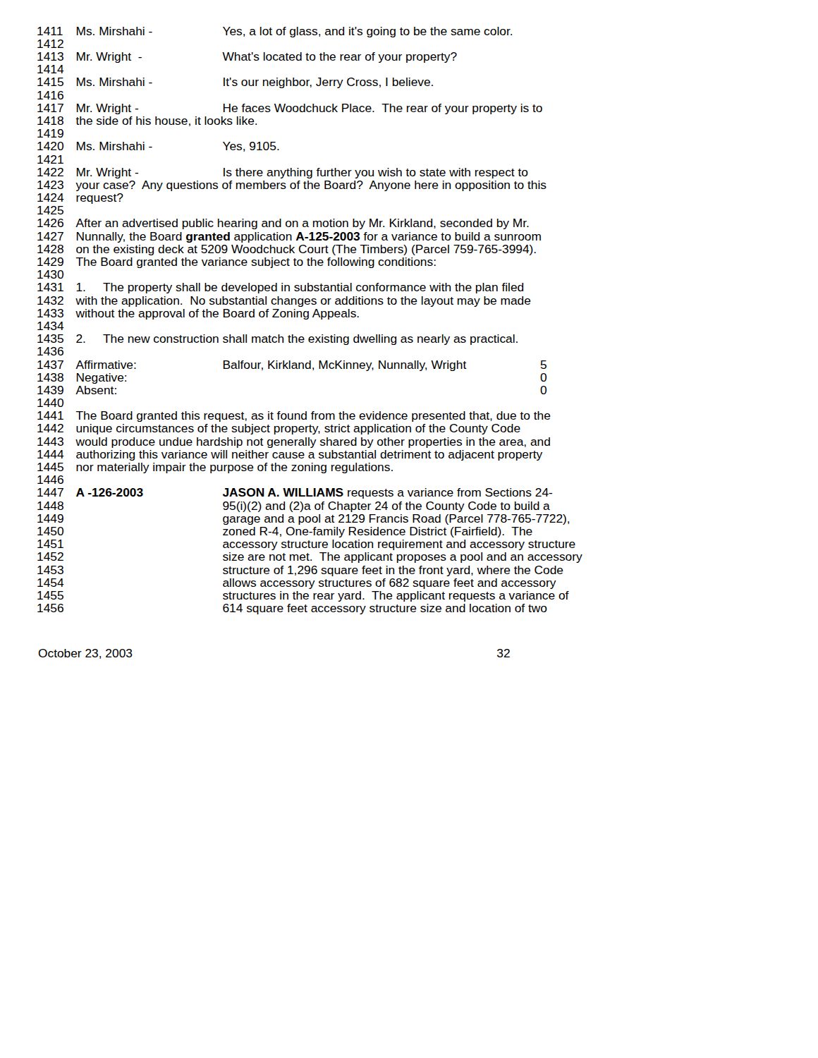| 1411 | Ms. Mirshahi - | Yes, a lot of glass, and it's going to be the same color. |
| 1412 | | |
| 1413 | Mr. Wright - | What's located to the rear of your property? |
| 1414 | | |
| 1415 | Ms. Mirshahi - | It's our neighbor, Jerry Cross, I believe. |
| 1416 | | |
| 1417 | Mr. Wright - | He faces Woodchuck Place. The rear of your property is to |
| 1418 | the side of his house, it looks like. |
| 1419 | | |
| 1420 | Ms. Mirshahi - | Yes, 9105. |
| 1421 | | |
| 1422 | Mr. Wright - | Is there anything further you wish to state with respect to |
| 1423 | your case? Any questions of members of the Board? Anyone here in opposition to this |
| 1424 | request? |
| 1425 | | |
| 1426 | After an advertised public hearing and on a motion by Mr. Kirkland, seconded by Mr. |
| 1427 | Nunnally, the Board granted application A-125-2003 for a variance to build a sunroom |
| 1428 | on the existing deck at 5209 Woodchuck Court (The Timbers) (Parcel 759-765-3994). |
| 1429 | The Board granted the variance subject to the following conditions: |
| 1430 | | |
| 1431 | 1. The property shall be developed in substantial conformance with the plan filed |
| 1432 | with the application. No substantial changes or additions to the layout may be made |
| 1433 | without the approval of the Board of Zoning Appeals. |
| 1434 | | |
| 1435 | 2. The new construction shall match the existing dwelling as nearly as practical. |
| 1436 | | |
| 1437 | Affirmative: | / Balfour, Kirkland, McKinney, Nunnally, Wright / 5 / |
| 1438 | Negative: | / / 0 / |
| 1439 | Absent: | / / 0 / |
| 1440 | | |
| 1441 | The Board granted this request, as it found from the evidence presented that, due to the |
| 1442 | unique circumstances of the subject property, strict application of the County Code |
| 1443 | would produce undue hardship not generally shared by other properties in the area, and |
| 1444 | authorizing this variance will neither cause a substantial detriment to adjacent property |
| 1445 | nor materially impair the purpose of the zoning regulations. |
| 1446 | | |
| 1447 | A -126-2003 | JASON A. WILLIAMS requests a variance from Sections 24- |
| 1448 | | 95(i)(2) and (2)a of Chapter 24 of the County Code to build a |
| 1449 | | garage and a pool at 2129 Francis Road (Parcel 778-765-7722), |
| 1450 | | zoned R-4, One-family Residence District (Fairfield). The |
| 1451 | | accessory structure location requirement and accessory structure |
| 1452 | | size are not met. The applicant proposes a pool and an accessory |
| 1453 | | structure of 1,296 square feet in the front yard, where the Code |
| 1454 | | allows accessory structures of 682 square feet and accessory |
| 1455 | | structures in the rear yard. The applicant requests a variance of |
| 1456 | | 614 square feet accessory structure size and location of two |
| October 23, 2003 | 32 | |